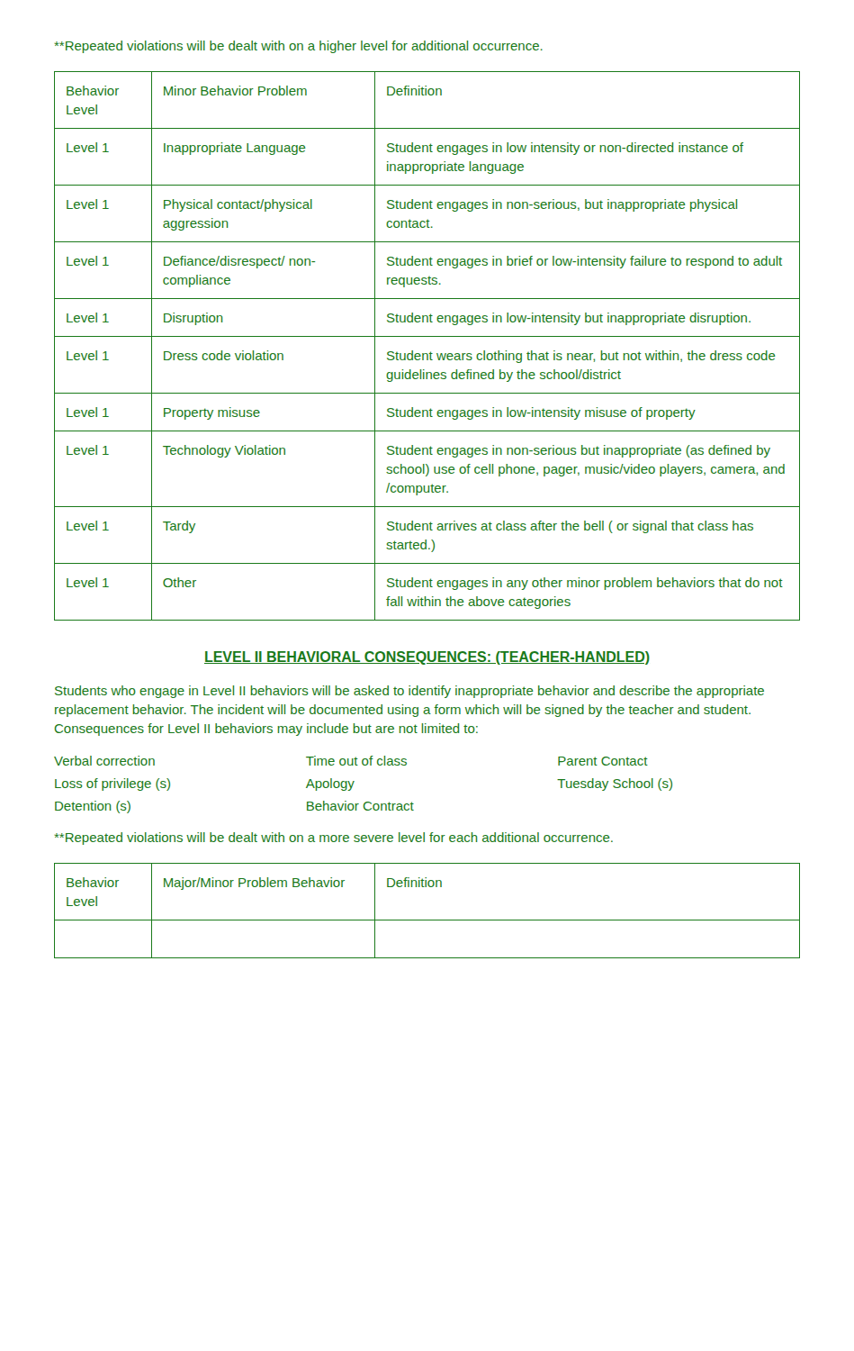**Repeated violations will be dealt with on a higher level for additional occurrence.
| Behavior Level | Minor Behavior Problem | Definition |
| --- | --- | --- |
| Level 1 | Inappropriate Language | Student engages in low intensity or non-directed instance of inappropriate language |
| Level 1 | Physical contact/physical aggression | Student engages in non-serious, but inappropriate physical contact. |
| Level 1 | Defiance/disrespect/ non-compliance | Student engages in brief or low-intensity failure to respond to adult requests. |
| Level 1 | Disruption | Student engages in low-intensity but inappropriate disruption. |
| Level 1 | Dress code violation | Student wears clothing that is near, but not within, the dress code guidelines defined by the school/district |
| Level 1 | Property misuse | Student engages in low-intensity misuse of property |
| Level 1 | Technology Violation | Student engages in non-serious but inappropriate (as defined by school) use of cell phone, pager, music/video players, camera, and /computer. |
| Level 1 | Tardy | Student arrives at class after the bell ( or signal that class has started.) |
| Level 1 | Other | Student engages in any other minor problem behaviors that do not fall within the above categories |
LEVEL II BEHAVIORAL CONSEQUENCES: (TEACHER-HANDLED)
Students who engage in Level II behaviors will be asked to identify inappropriate behavior and describe the appropriate replacement behavior. The incident will be documented using a form which will be signed by the teacher and student. Consequences for Level II behaviors may include but are not limited to:
Verbal correction Time out of class Parent Contact Loss of privilege (s) Apology Tuesday School (s) Detention (s) Behavior Contract
**Repeated violations will be dealt with on a more severe level for each additional occurrence.
| Behavior Level | Major/Minor Problem Behavior | Definition |
| --- | --- | --- |